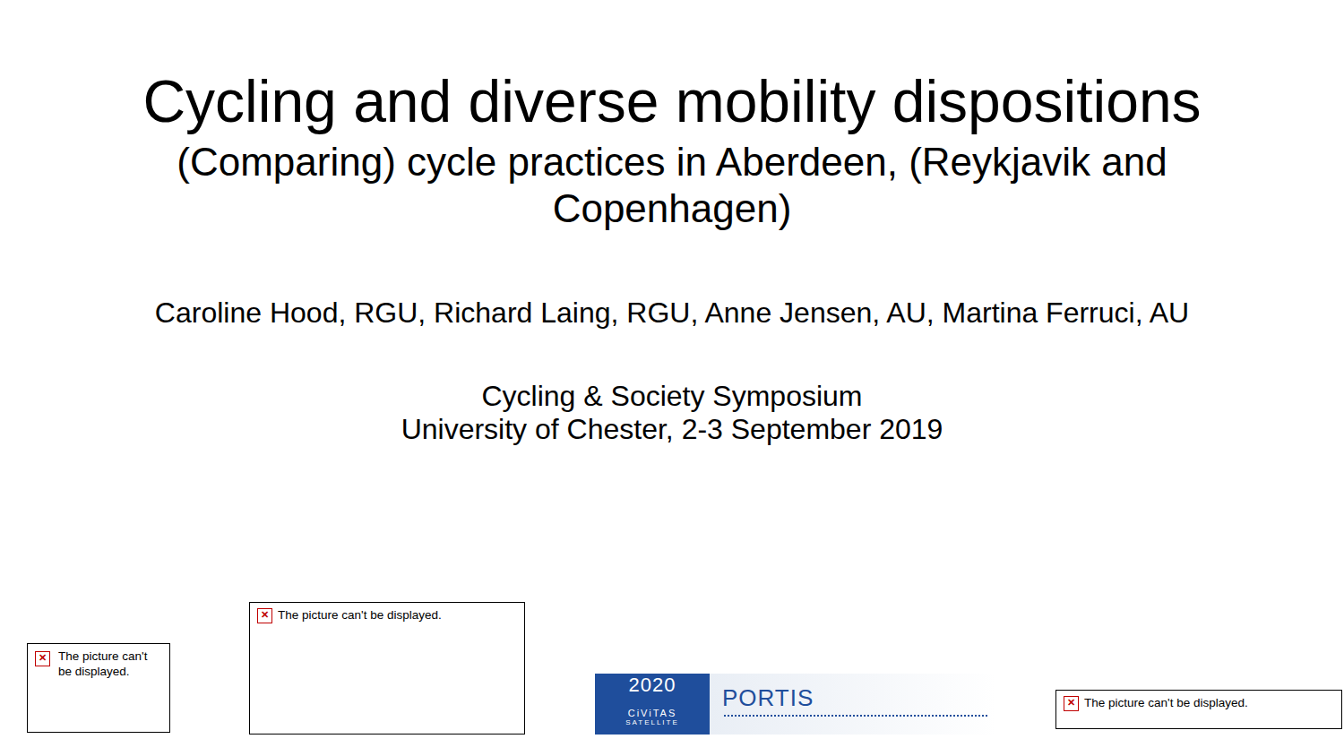Cycling and diverse mobility dispositions (Comparing) cycle practices in Aberdeen, (Reykjavik and Copenhagen)
Caroline Hood, RGU, Richard Laing, RGU, Anne Jensen, AU, Martina Ferruci, AU
Cycling & Society Symposium
University of Chester, 2-3 September 2019
✕The picture can't be displayed.
✕The picture can't be displayed.
✕The picture can't be displayed.
2020
CiViTAS
SATELLITE
PORTIS